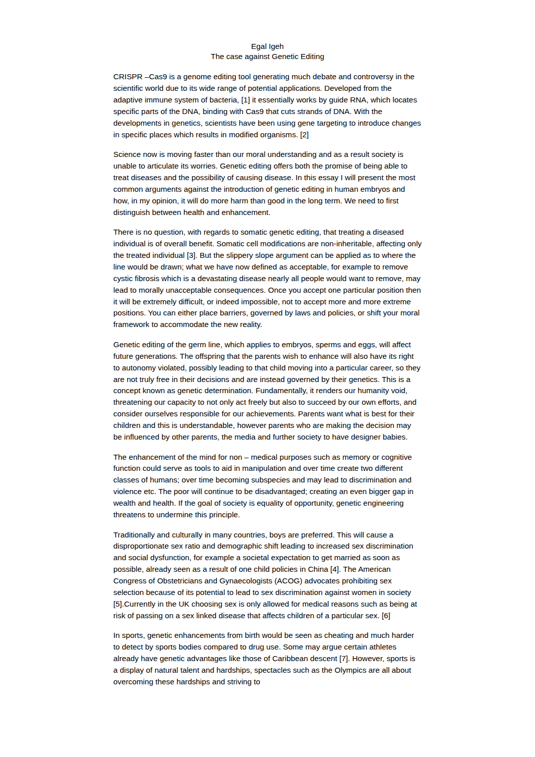Egal Igeh
The case against Genetic Editing
CRISPR –Cas9 is a genome editing tool generating much debate and controversy in the scientific world due to its wide range of potential applications. Developed from the adaptive immune system of bacteria, [1] it essentially works by guide RNA, which locates specific parts of the DNA, binding with Cas9 that cuts strands of DNA. With the developments in genetics, scientists have been using gene targeting to introduce changes in specific places which results in modified organisms. [2]
Science now is moving faster than our moral understanding and as a result society is unable to articulate its worries. Genetic editing offers both the promise of being able to treat diseases and the possibility of causing disease. In this essay I will present the most common arguments against the introduction of genetic editing in human embryos and how, in my opinion, it will do more harm than good in the long term. We need to first distinguish between health and enhancement.
There is no question, with regards to somatic genetic editing, that treating a diseased individual is of overall benefit. Somatic cell modifications are non-inheritable, affecting only the treated individual [3]. But the slippery slope argument can be applied as to where the line would be drawn; what we have now defined as acceptable, for example to remove cystic fibrosis which is a devastating disease nearly all people would want to remove, may lead to morally unacceptable consequences. Once you accept one particular position then it will be extremely difficult, or indeed impossible, not to accept more and more extreme positions. You can either place barriers, governed by laws and policies, or shift your moral framework to accommodate the new reality.
Genetic editing of the germ line, which applies to embryos, sperms and eggs, will affect future generations. The offspring that the parents wish to enhance will also have its right to autonomy violated, possibly leading to that child moving into a particular career, so they are not truly free in their decisions and are instead governed by their genetics. This is a concept known as genetic determination. Fundamentally, it renders our humanity void, threatening our capacity to not only act freely but also to succeed by our own efforts, and consider ourselves responsible for our achievements. Parents want what is best for their children and this is understandable, however parents who are making the decision may be influenced by other parents, the media and further society to have designer babies.
The enhancement of the mind for non – medical purposes such as memory or cognitive function could serve as tools to aid in manipulation and over time create two different classes of humans; over time becoming subspecies and may lead to discrimination and violence etc. The poor will continue to be disadvantaged; creating an even bigger gap in wealth and health. If the goal of society is equality of opportunity, genetic engineering threatens to undermine this principle.
Traditionally and culturally in many countries, boys are preferred. This will cause a disproportionate sex ratio and demographic shift leading to increased sex discrimination and social dysfunction, for example a societal expectation to get married as soon as possible, already seen as a result of one child policies in China [4]. The American Congress of Obstetricians and Gynaecologists (ACOG) advocates prohibiting sex selection because of its potential to lead to sex discrimination against women in society [5].Currently in the UK choosing sex is only allowed for medical reasons such as being at risk of passing on a sex linked disease that affects children of a particular sex. [6]
In sports, genetic enhancements from birth would be seen as cheating and much harder to detect by sports bodies compared to drug use. Some may argue certain athletes already have genetic advantages like those of Caribbean descent [7]. However, sports is a display of natural talent and hardships, spectacles such as the Olympics are all about overcoming these hardships and striving to